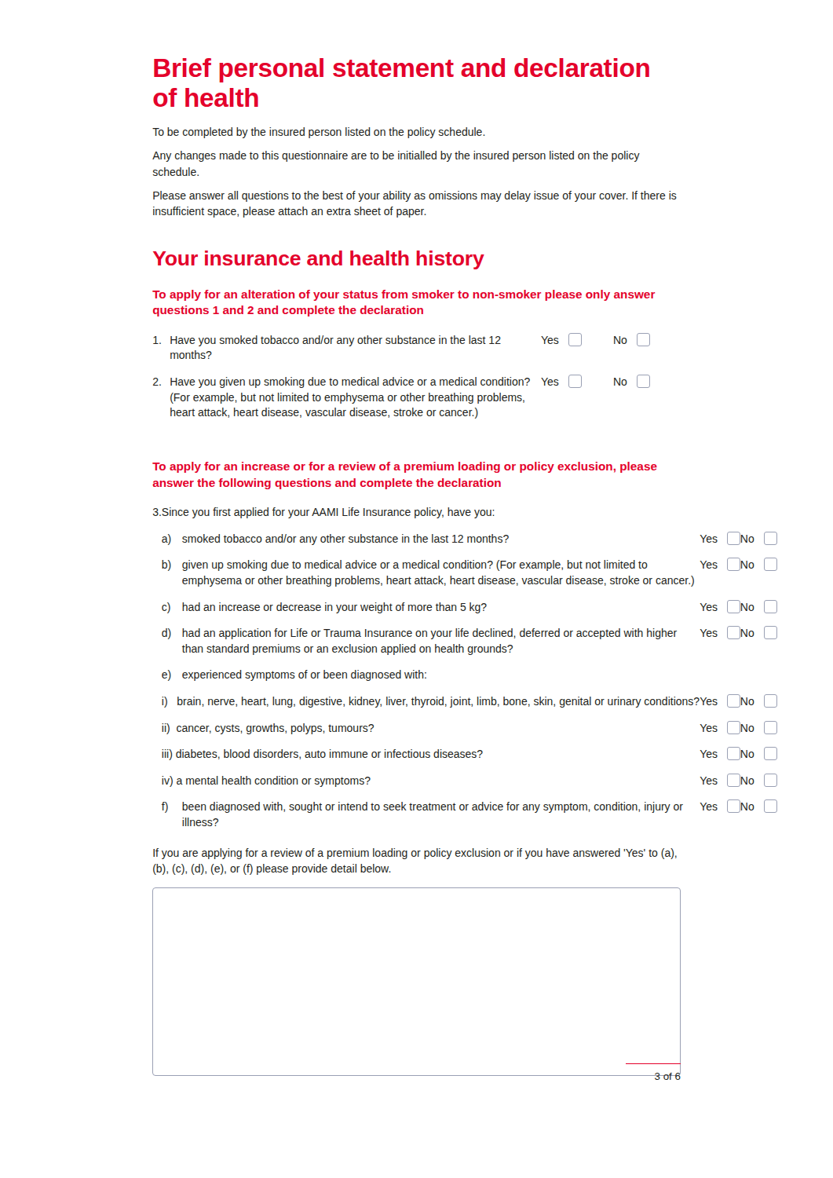Brief personal statement and declaration of health
To be completed by the insured person listed on the policy schedule.
Any changes made to this questionnaire are to be initialled by the insured person listed on the policy schedule.
Please answer all questions to the best of your ability as omissions may delay issue of your cover. If there is insufficient space, please attach an extra sheet of paper.
Your insurance and health history
To apply for an alteration of your status from smoker to non-smoker please only answer questions 1 and 2 and complete the declaration
| 1. | Have you smoked tobacco and/or any other substance in the last 12 months? | Yes | No |
| 2. | Have you given up smoking due to medical advice or a medical condition? (For example, but not limited to emphysema or other breathing problems, heart attack, heart disease, vascular disease, stroke or cancer.) | Yes | No |
To apply for an increase or for a review of a premium loading or policy exclusion, please answer the following questions and complete the declaration
| 3. | Since you first applied for your AAMI Life Insurance policy, have you: |
| | a) | smoked tobacco and/or any other substance in the last 12 months? | Yes | No |
| | b) | given up smoking due to medical advice or a medical condition? (For example, but not limited to emphysema or other breathing problems, heart attack, heart disease, vascular disease, stroke or cancer.) | Yes | No |
| | c) | had an increase or decrease in your weight of more than 5 kg? | Yes | No |
| | d) | had an application for Life or Trauma Insurance on your life declined, deferred or accepted with higher than standard premiums or an exclusion applied on health grounds? | Yes | No |
| | e) | experienced symptoms of or been diagnosed with: |
| | i) brain, nerve, heart, lung, digestive, kidney, liver, thyroid, joint, limb, bone, skin, genital or urinary conditions? | Yes | No |
| | ii) cancer, cysts, growths, polyps, tumours? | Yes | No |
| | iii) diabetes, blood disorders, auto immune or infectious diseases? | Yes | No |
| | iv) a mental health condition or symptoms? | Yes | No |
| | f) | been diagnosed with, sought or intend to seek treatment or advice for any symptom, condition, injury or illness? | Yes | No |
If you are applying for a review of a premium loading or policy exclusion or if you have answered 'Yes' to (a), (b), (c), (d), (e), or (f) please provide detail below.
3 of 6